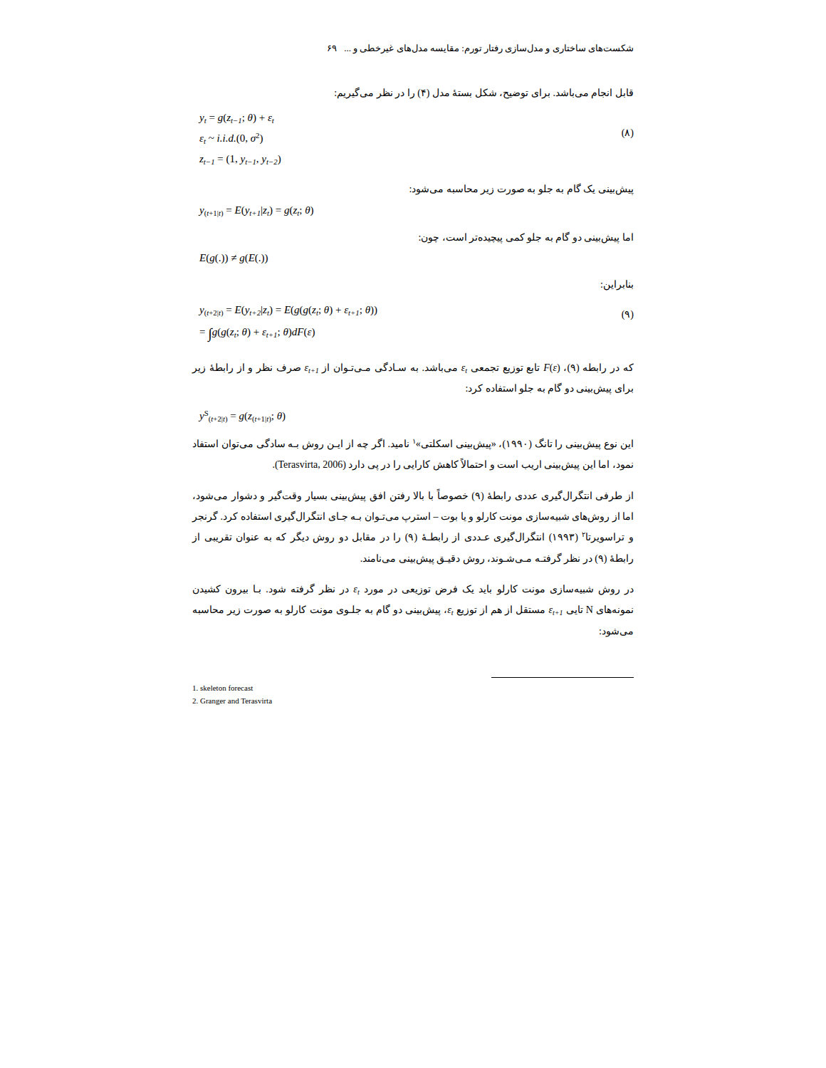شکست‌های ساختاری و مدل‌سازی رفتار تورم: مقایسه مدل‌های غیرخطی و ... ۶۹
قابل انجام می‌باشد. برای توضیح، شکل بستهٔ مدل (۴) را در نظر می‌گیریم:
(۸)
yt = g(zt−1; θ) + εt
εt ~ i.i.d.(0, σ 2)
zt−1 = (1, yt−1, yt−2)
پیش‌بینی یک گام به جلو به صورت زیر محاسبه می‌شود:
y(t+1|t) = E(yt+1|zt) = g(zt; θ)
اما پیش‌بینی دو گام به جلو کمی پیچیده‌تر است، چون:
E(g(.)) ≠ g(E(.))
بنابراین:
(۹)
y(t+2|t) = E(yt+2|zt) = E(g(g(zt; θ) + εt+1; θ))
= ∫g(g(zt; θ) + εt+1; θ)dF(ε)
که در رابطه (۹)، F(ε) تابع توزیع تجمعی εt می‌باشد. به سـادگی مـی‌تـوان از εt+1 صرف نظر و از رابطهٔ زیر برای پیش‌بینی دو گام به جلو استفاده کرد:
yS(t+2|t) = g(z(t+1|t); θ)
این نوع پیش‌بینی را تانگ (۱۹۹۰)، «پیش‌بینی اسکلتی»۱ نامید. اگر چه از ایـن روش بـه سادگی می‌توان استفاد نمود، اما این پیش‌بینی اریب است و احتمالاً کاهش کارایی را در پی دارد (Terasvirta, 2006).
از طرفی انتگرال‌گیری عددی رابطهٔ (۹) خصوصاً با بالا رفتن افق پیش‌بینی بسیار وقت‌گیر و دشوار می‌شود، اما از روش‌های شبیه‌سازی مونت کارلو و یا بوت – استرپ می‌تـوان بـه جـای انتگرال‌گیری استفاده کرد. گرنجر و تراسویرتا۲ (۱۹۹۳) انتگرال‌گیری عـددی از رابطـهٔ (۹) را در مقابل دو روش دیگر که به عنوان تقریبی از رابطهٔ (۹) در نظر گرفتـه مـی‌شـوند، روش دقیـق پیش‌بینی می‌نامند.
در روش شبیه‌سازی مونت کارلو باید یک فرض توزیعی در مورد εt در نظر گرفته شود. بـا بیرون کشیدن نمونه‌های N تایی εt+1 مستقل از هم از توزیع εt، پیش‌بینی دو گام به جلـوی مونت کارلو به صورت زیر محاسبه می‌شود:
1. skeleton forecast
2. Granger and Terasvirta